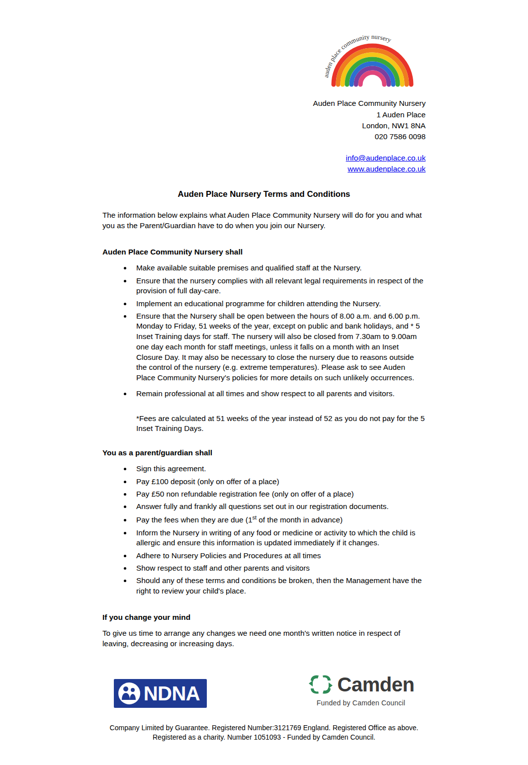auden place community nursery
Auden Place Community Nursery
1 Auden Place
London, NW1 8NA
020 7586 0098
info@audenplace.co.uk
www.audenplace.co.uk
Auden Place Nursery Terms and Conditions
The information below explains what Auden Place Community Nursery will do for you and what you as the Parent/Guardian have to do when you join our Nursery.
Auden Place Community Nursery shall
Make available suitable premises and qualified staff at the Nursery.
Ensure that the nursery complies with all relevant legal requirements in respect of the provision of full day-care.
Implement an educational programme for children attending the Nursery.
Ensure that the Nursery shall be open between the hours of 8.00 a.m. and 6.00 p.m. Monday to Friday, 51 weeks of the year, except on public and bank holidays, and * 5 Inset Training days for staff. The nursery will also be closed from 7.30am to 9.00am one day each month for staff meetings, unless it falls on a month with an Inset Closure Day. It may also be necessary to close the nursery due to reasons outside the control of the nursery (e.g. extreme temperatures). Please ask to see Auden Place Community Nursery's policies for more details on such unlikely occurrences.
Remain professional at all times and show respect to all parents and visitors.
*Fees are calculated at 51 weeks of the year instead of 52 as you do not pay for the 5 Inset Training Days.
You as a parent/guardian shall
Sign this agreement.
Pay £100 deposit (only on offer of a place)
Pay £50 non refundable registration fee (only on offer of a place)
Answer fully and frankly all questions set out in our registration documents.
Pay the fees when they are due (1st of the month in advance)
Inform the Nursery in writing of any food or medicine or activity to which the child is allergic and ensure this information is updated immediately if it changes.
Adhere to Nursery Policies and Procedures at all times
Show respect to staff and other parents and visitors
Should any of these terms and conditions be broken, then the Management have the right to review your child's place.
If you change your mind
To give us time to arrange any changes we need one month's written notice in respect of leaving, decreasing or increasing days.
NDNA
Camden
Funded by Camden Council
Company Limited by Guarantee. Registered Number:3121769 England. Registered Office as above. Registered as a charity. Number 1051093 - Funded by Camden Council.